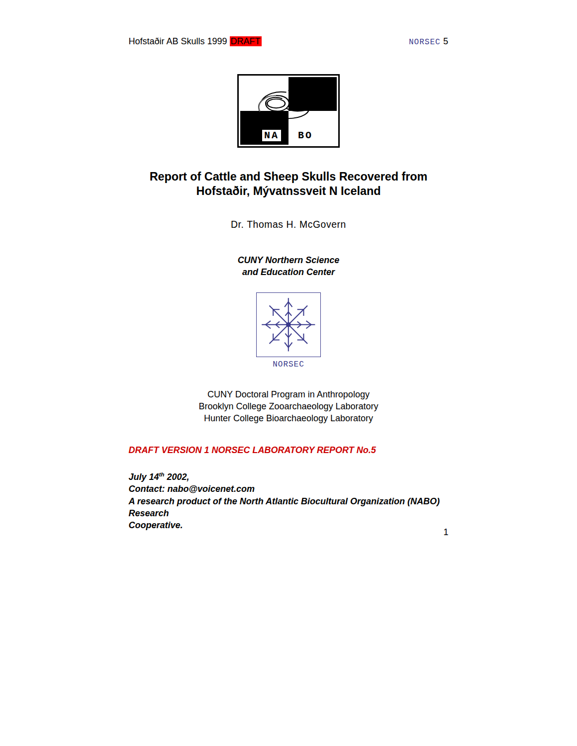Hofstaðir AB Skulls 1999 DRAFT
NORSEC 5
NA BO
Report of Cattle and Sheep Skulls Recovered from
Hofstaðir, Mývatnssveit N Iceland
Dr. Thomas H. McGovern
CUNY Northern Science
and Education Center
NORSEC
CUNY Doctoral Program in Anthropology
Brooklyn College Zooarchaeology Laboratory
Hunter College Bioarchaeology Laboratory
DRAFT VERSION 1 NORSEC LABORATORY REPORT No.5
July 14th 2002,
Contact: nabo@voicenet.com
A research product of the North Atlantic Biocultural Organization (NABO) Research
Cooperative.
1